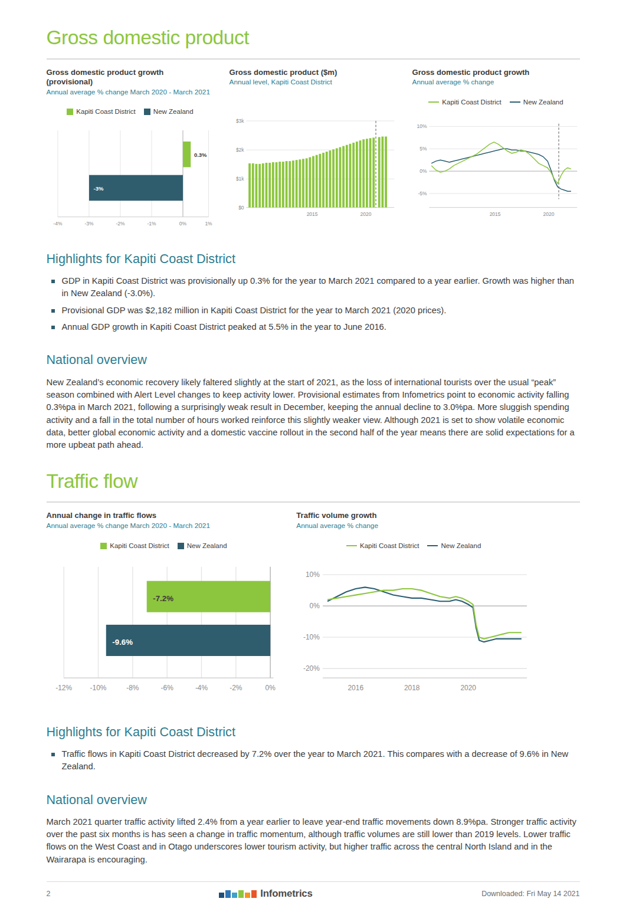Gross domestic product
Gross domestic product growth
(provisional)
Annual average % change March 2020 - March 2021
Kapiti Coast District New Zealand
0.3% -3% -4% -3% -2% -1% 0% 1%
Gross domestic product ($m)
Annual level, Kapiti Coast District
placeholder
$3k $2k $1k $0 2015 2020
Gross domestic product growth
Annual average % change
Kapiti Coast District New Zealand
10% 5% 0% -5% 2015 2020
Highlights for Kapiti Coast District
GDP in Kapiti Coast District was provisionally up 0.3% for the year to March 2021 compared to a year earlier. Growth was higher than in New Zealand (-3.0%).
Provisional GDP was $2,182 million in Kapiti Coast District for the year to March 2021 (2020 prices).
Annual GDP growth in Kapiti Coast District peaked at 5.5% in the year to June 2016.
National overview
New Zealand’s economic recovery likely faltered slightly at the start of 2021, as the loss of international tourists over the usual “peak” season combined with Alert Level changes to keep activity lower. Provisional estimates from Infometrics point to economic activity falling 0.3%pa in March 2021, following a surprisingly weak result in December, keeping the annual decline to 3.0%pa. More sluggish spending activity and a fall in the total number of hours worked reinforce this slightly weaker view. Although 2021 is set to show volatile economic data, better global economic activity and a domestic vaccine rollout in the second half of the year means there are solid expectations for a more upbeat path ahead.
Traffic flow
Annual change in traffic flows
Annual average % change March 2020 - March 2021
Kapiti Coast District New Zealand
-7.2% -9.6% -12% -10% -8% -6% -4% -2% 0%
Traffic volume growth
Annual average % change
Kapiti Coast District New Zealand
10% 0% -10% -20% 2016 2018 2020
Highlights for Kapiti Coast District
Traffic flows in Kapiti Coast District decreased by 7.2% over the year to March 2021. This compares with a decrease of 9.6% in New Zealand.
National overview
March 2021 quarter traffic activity lifted 2.4% from a year earlier to leave year-end traffic movements down 8.9%pa. Stronger traffic activity over the past six months is has seen a change in traffic momentum, although traffic volumes are still lower than 2019 levels. Lower traffic flows on the West Coast and in Otago underscores lower tourism activity, but higher traffic across the central North Island and in the Wairarapa is encouraging.
2
Infometrics
Downloaded: Fri May 14 2021